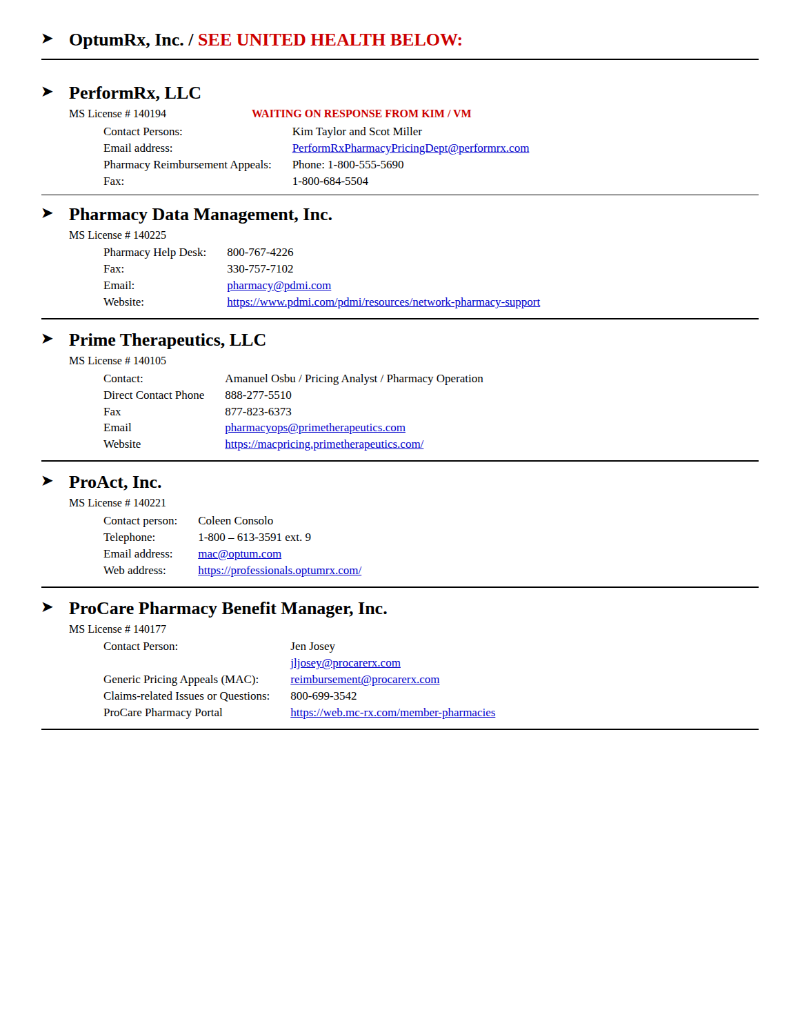OptumRx, Inc. / SEE UNITED HEALTH BELOW:
PerformRx, LLC
MS License # 140194 WAITING ON RESPONSE FROM KIM / VM
| Contact Persons: | Kim Taylor and Scot Miller |
| Email address: | PerformRxPharmacyPricingDept@performrx.com |
| Pharmacy Reimbursement Appeals: | Phone: 1-800-555-5690 |
| Fax: | 1-800-684-5504 |
Pharmacy Data Management, Inc.
MS License # 140225
| Pharmacy Help Desk: | 800-767-4226 |
| Fax: | 330-757-7102 |
| Email: | pharmacy@pdmi.com |
| Website: | https://www.pdmi.com/pdmi/resources/network-pharmacy-support |
Prime Therapeutics, LLC
MS License # 140105
| Contact: | Amanuel Osbu / Pricing Analyst / Pharmacy Operation |
| Direct Contact Phone | 888-277-5510 |
| Fax | 877-823-6373 |
| Email | pharmacyops@primetherapeutics.com |
| Website | https://macpricing.primetherapeutics.com/ |
ProAct, Inc.
MS License # 140221
| Contact person: | Coleen Consolo |
| Telephone: | 1-800 – 613-3591 ext. 9 |
| Email address: | mac@optum.com |
| Web address: | https://professionals.optumrx.com/ |
ProCare Pharmacy Benefit Manager, Inc.
MS License # 140177
| Contact Person: | Jen Josey |
| | jljosey@procarerx.com |
| Generic Pricing Appeals (MAC): | reimbursement@procarerx.com |
| Claims-related Issues or Questions: | 800-699-3542 |
| ProCare Pharmacy Portal | https://web.mc-rx.com/member-pharmacies |